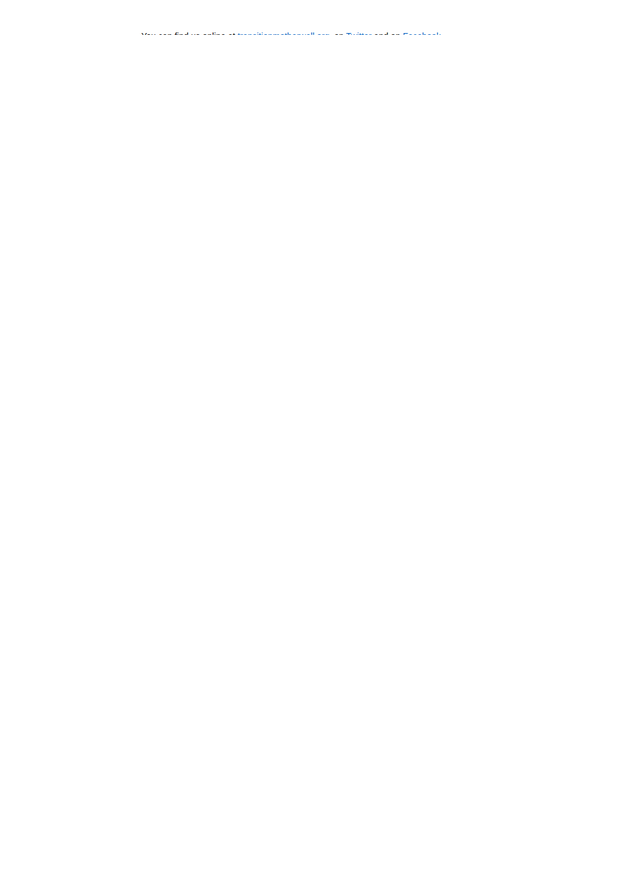You can find us online at transitionmotherwell.org, on Twitter and on Facebook